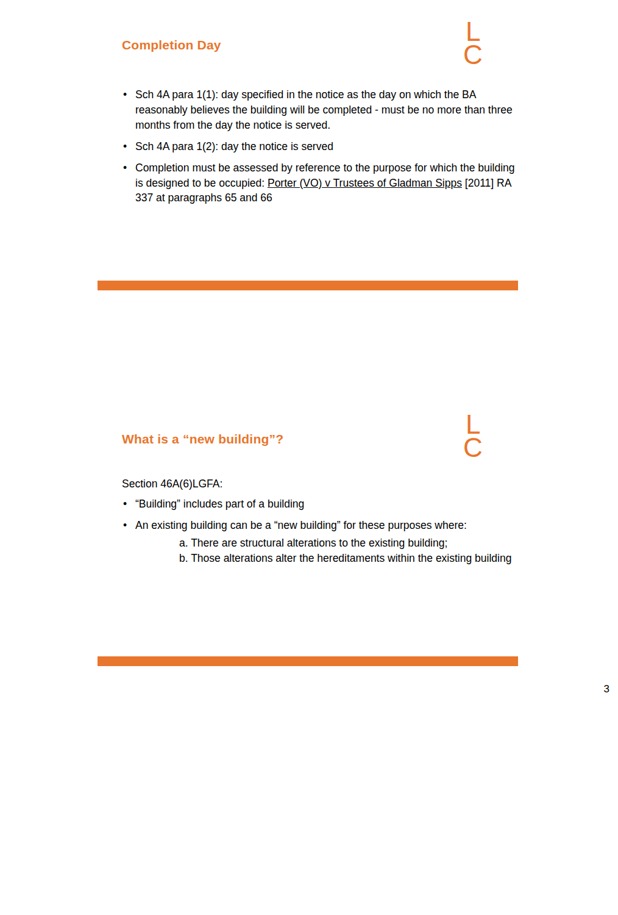L C
Completion Day
Sch 4A para 1(1): day specified in the notice as the day on which the BA reasonably believes the building will be completed - must be no more than three months from the day the notice is served.
Sch 4A para 1(2): day the notice is served
Completion must be assessed by reference to the purpose for which the building is designed to be occupied: Porter (VO) v Trustees of Gladman Sipps [2011] RA 337 at paragraphs 65 and 66
L C
What is a “new building”?
Section 46A(6)LGFA:
“Building” includes part of a building
An existing building can be a “new building” for these purposes where:
a. There are structural alterations to the existing building;
b. Those alterations alter the hereditaments within the existing building
3